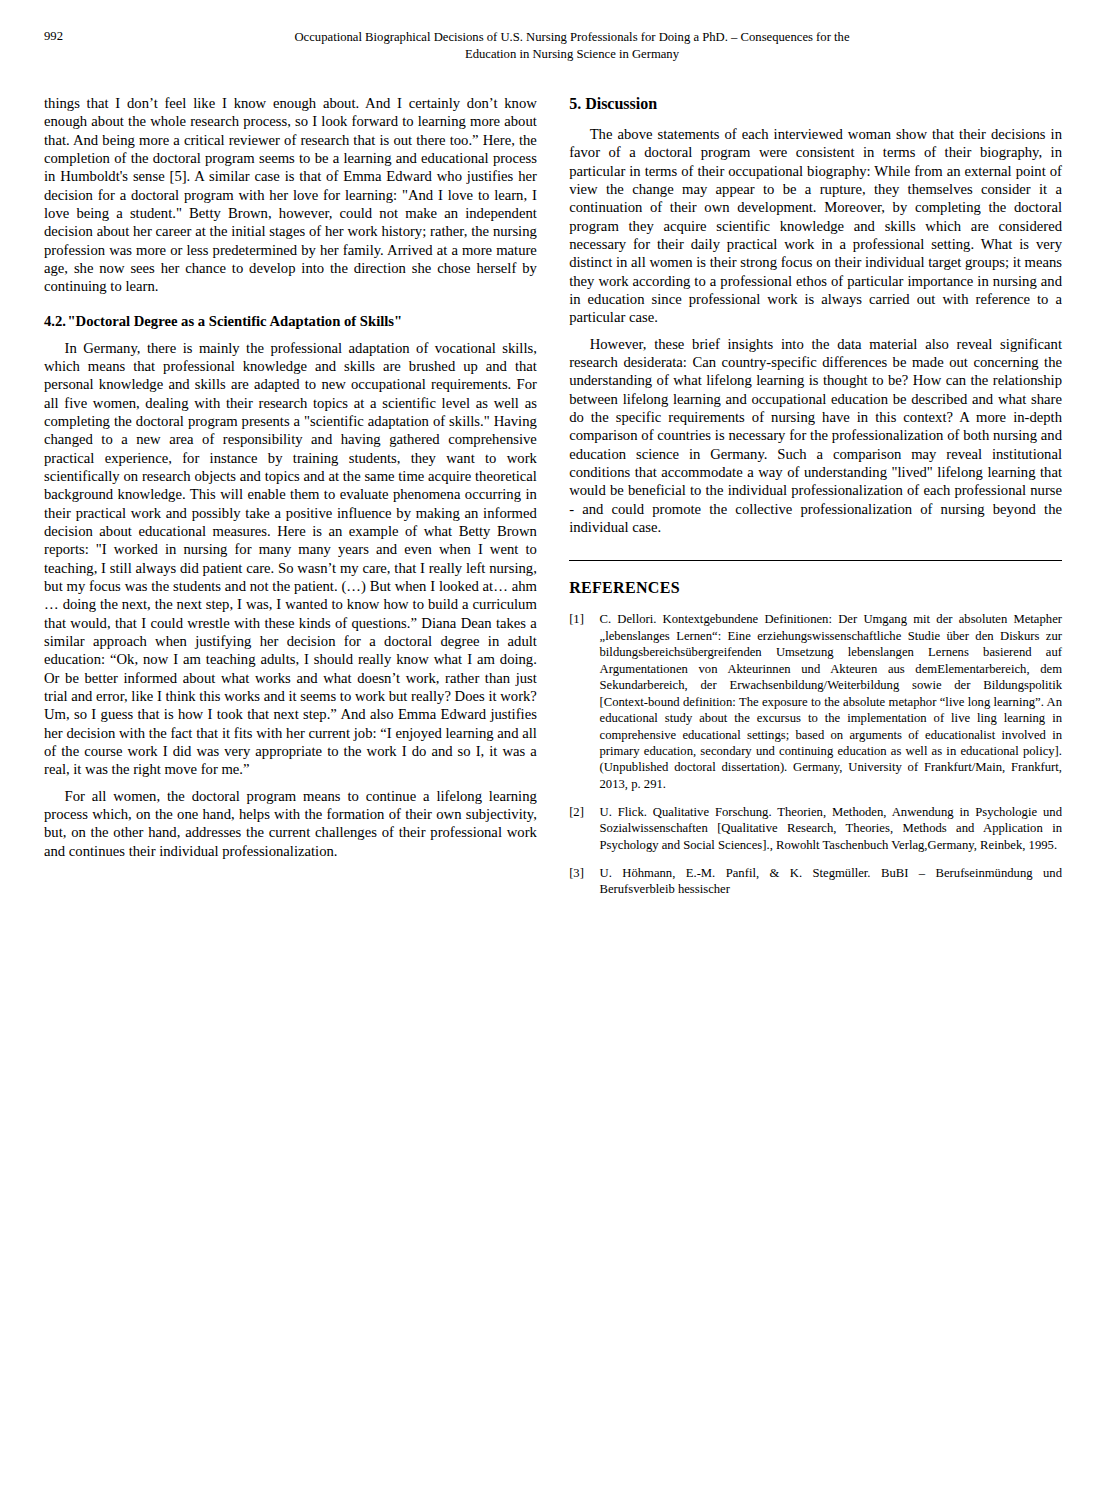992
Occupational Biographical Decisions of U.S. Nursing Professionals for Doing a PhD. – Consequences for the
Education in Nursing Science in Germany
things that I don’t feel like I know enough about. And I certainly don’t know enough about the whole research process, so I look forward to learning more about that. And being more a critical reviewer of research that is out there too.” Here, the completion of the doctoral program seems to be a learning and educational process in Humboldt's sense [5]. A similar case is that of Emma Edward who justifies her decision for a doctoral program with her love for learning: "And I love to learn, I love being a student." Betty Brown, however, could not make an independent decision about her career at the initial stages of her work history; rather, the nursing profession was more or less predetermined by her family. Arrived at a more mature age, she now sees her chance to develop into the direction she chose herself by continuing to learn.
4.2. "Doctoral Degree as a Scientific Adaptation of Skills"
In Germany, there is mainly the professional adaptation of vocational skills, which means that professional knowledge and skills are brushed up and that personal knowledge and skills are adapted to new occupational requirements. For all five women, dealing with their research topics at a scientific level as well as completing the doctoral program presents a "scientific adaptation of skills." Having changed to a new area of responsibility and having gathered comprehensive practical experience, for instance by training students, they want to work scientifically on research objects and topics and at the same time acquire theoretical background knowledge. This will enable them to evaluate phenomena occurring in their practical work and possibly take a positive influence by making an informed decision about educational measures. Here is an example of what Betty Brown reports: "I worked in nursing for many many years and even when I went to teaching, I still always did patient care. So wasn’t my care, that I really left nursing, but my focus was the students and not the patient. (…) But when I looked at… ahm … doing the next, the next step, I was, I wanted to know how to build a curriculum that would, that I could wrestle with these kinds of questions.” Diana Dean takes a similar approach when justifying her decision for a doctoral degree in adult education: “Ok, now I am teaching adults, I should really know what I am doing. Or be better informed about what works and what doesn’t work, rather than just trial and error, like I think this works and it seems to work but really? Does it work? Um, so I guess that is how I took that next step.” And also Emma Edward justifies her decision with the fact that it fits with her current job: “I enjoyed learning and all of the course work I did was very appropriate to the work I do and so I, it was a real, it was the right move for me.”
For all women, the doctoral program means to continue a lifelong learning process which, on the one hand, helps with the formation of their own subjectivity, but, on the other hand, addresses the current challenges of their professional work and continues their individual professionalization.
5. Discussion
The above statements of each interviewed woman show that their decisions in favor of a doctoral program were consistent in terms of their biography, in particular in terms of their occupational biography: While from an external point of view the change may appear to be a rupture, they themselves consider it a continuation of their own development. Moreover, by completing the doctoral program they acquire scientific knowledge and skills which are considered necessary for their daily practical work in a professional setting. What is very distinct in all women is their strong focus on their individual target groups; it means they work according to a professional ethos of particular importance in nursing and in education since professional work is always carried out with reference to a particular case.
However, these brief insights into the data material also reveal significant research desiderata: Can country-specific differences be made out concerning the understanding of what lifelong learning is thought to be? How can the relationship between lifelong learning and occupational education be described and what share do the specific requirements of nursing have in this context? A more in-depth comparison of countries is necessary for the professionalization of both nursing and education science in Germany. Such a comparison may reveal institutional conditions that accommodate a way of understanding "lived" lifelong learning that would be beneficial to the individual professionalization of each professional nurse - and could promote the collective professionalization of nursing beyond the individual case.
REFERENCES
[1] C. Dellori. Kontextgebundene Definitionen: Der Umgang mit der absoluten Metapher „lebenslanges Lernen“: Eine erziehungswissenschaftliche Studie über den Diskurs zur bildungsbereichsübergreifenden Umsetzung lebenslangen Lernens basierend auf Argumentationen von Akteurinnen und Akteuren aus demElementarbereich, dem Sekundarbereich, der Erwachsenbildung/Weiterbildung sowie der Bildungspolitik [Context-bound definition: The exposure to the absolute metaphor “live long learning”. An educational study about the excursus to the implementation of live ling learning in comprehensive educational settings; based on arguments of educationalist involved in primary education, secondary und continuing education as well as in educational policy]. (Unpublished doctoral dissertation). Germany, University of Frankfurt/Main, Frankfurt, 2013, p. 291.
[2] U. Flick. Qualitative Forschung. Theorien, Methoden, Anwendung in Psychologie und Sozialwissenschaften [Qualitative Research, Theories, Methods and Application in Psychology and Social Sciences]., Rowohlt Taschenbuch Verlag,Germany, Reinbek, 1995.
[3] U. Höhmann, E.-M. Panfil, & K. Stegmüller. BuBI – Berufseinmündung und Berufsverbleib hessischer